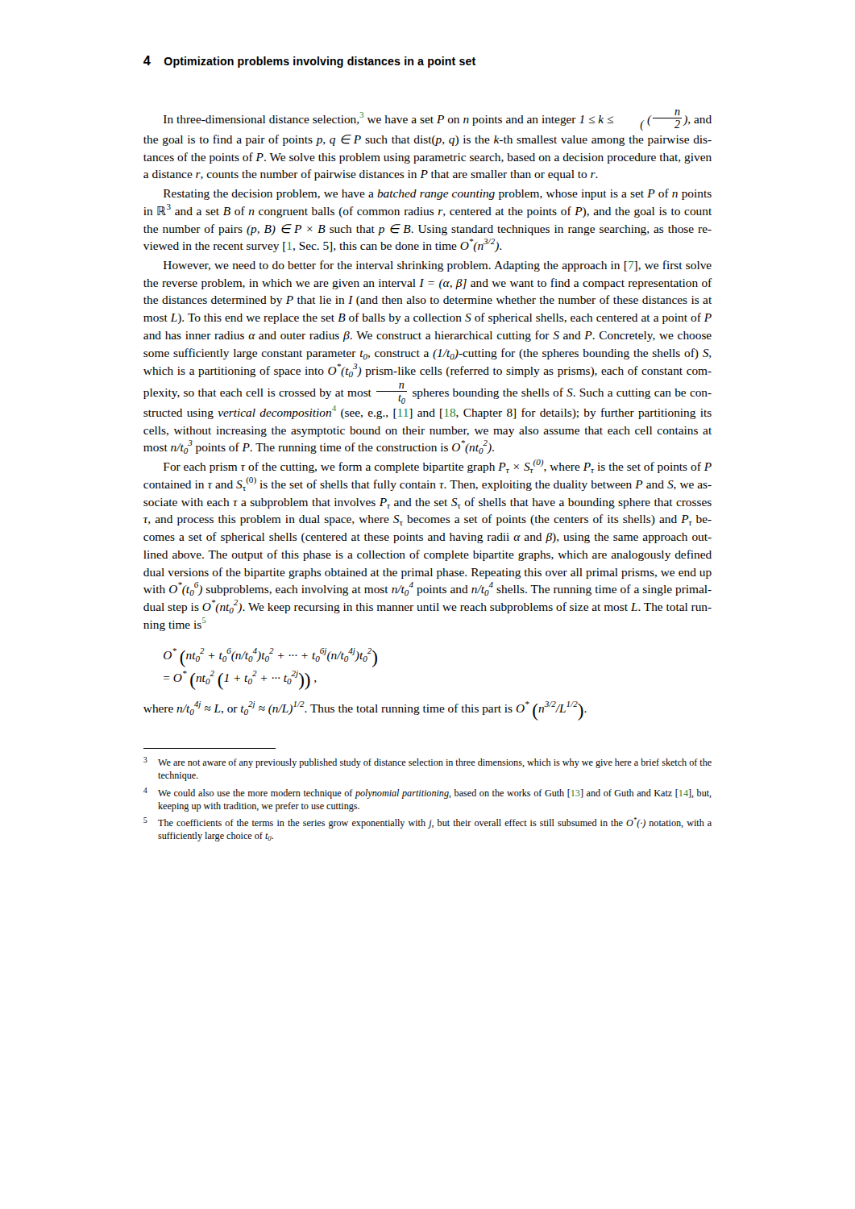4 Optimization problems involving distances in a point set
In three-dimensional distance selection,3 we have a set P on n points and an integer 1 ≤ k ≤ ((n 2), and the goal is to find a pair of points p, q ∈ P such that dist(p, q) is the k-th smallest value among the pairwise distances of the points of P. We solve this problem using parametric search, based on a decision procedure that, given a distance r, counts the number of pairwise distances in P that are smaller than or equal to r.
Restating the decision problem, we have a batched range counting problem, whose input is a set P of n points in ℝ3 and a set B of n congruent balls (of common radius r, centered at the points of P), and the goal is to count the number of pairs (p, B) ∈ P × B such that p ∈ B. Using standard techniques in range searching, as those reviewed in the recent survey [1, Sec. 5], this can be done in time O*(n3/2).
However, we need to do better for the interval shrinking problem. Adapting the approach in [7], we first solve the reverse problem, in which we are given an interval I = (α, β] and we want to find a compact representation of the distances determined by P that lie in I (and then also to determine whether the number of these distances is at most L). To this end we replace the set B of balls by a collection S of spherical shells, each centered at a point of P and has inner radius α and outer radius β. We construct a hierarchical cutting for S and P. Concretely, we choose some sufficiently large constant parameter t0, construct a (1/t0)-cutting for (the spheres bounding the shells of) S, which is a partitioning of space into O*(t03) prism-like cells (referred to simply as prisms), each of constant complexity, so that each cell is crossed by at most nt0 spheres bounding the shells of S. Such a cutting can be constructed using vertical decomposition4 (see, e.g., [11] and [18, Chapter 8] for details); by further partitioning its cells, without increasing the asymptotic bound on their number, we may also assume that each cell contains at most n/t03 points of P. The running time of the construction is O*(nt02).
For each prism τ of the cutting, we form a complete bipartite graph Pτ × Sτ(0), where Pτ is the set of points of P contained in τ and Sτ(0) is the set of shells that fully contain τ. Then, exploiting the duality between P and S, we associate with each τ a subproblem that involves Pτ and the set Sτ of shells that have a bounding sphere that crosses τ, and process this problem in dual space, where Sτ becomes a set of points (the centers of its shells) and Pτ becomes a set of spherical shells (centered at these points and having radii α and β), using the same approach outlined above. The output of this phase is a collection of complete bipartite graphs, which are analogously defined dual versions of the bipartite graphs obtained at the primal phase. Repeating this over all primal prisms, we end up with O*(t06) subproblems, each involving at most n/t04 points and n/t04 shells. The running time of a single primal-dual step is O*(nt02). We keep recursing in this manner until we reach subproblems of size at most L. The total running time is5
O* (nt02 + t06(n/t04)t02 + ··· + t06j(n/t04j)t02) = O* (nt02 (1 + t02 + ··· t02j)) ,
where n/t04j ≈ L, or t02j ≈ (n/L)1/2. Thus the total running time of this part is O* (n3/2/L1/2).
3 We are not aware of any previously published study of distance selection in three dimensions, which is why we give here a brief sketch of the technique.
4 We could also use the more modern technique of polynomial partitioning, based on the works of Guth [13] and of Guth and Katz [14], but, keeping up with tradition, we prefer to use cuttings.
5 The coefficients of the terms in the series grow exponentially with j, but their overall effect is still subsumed in the O*(·) notation, with a sufficiently large choice of t0.